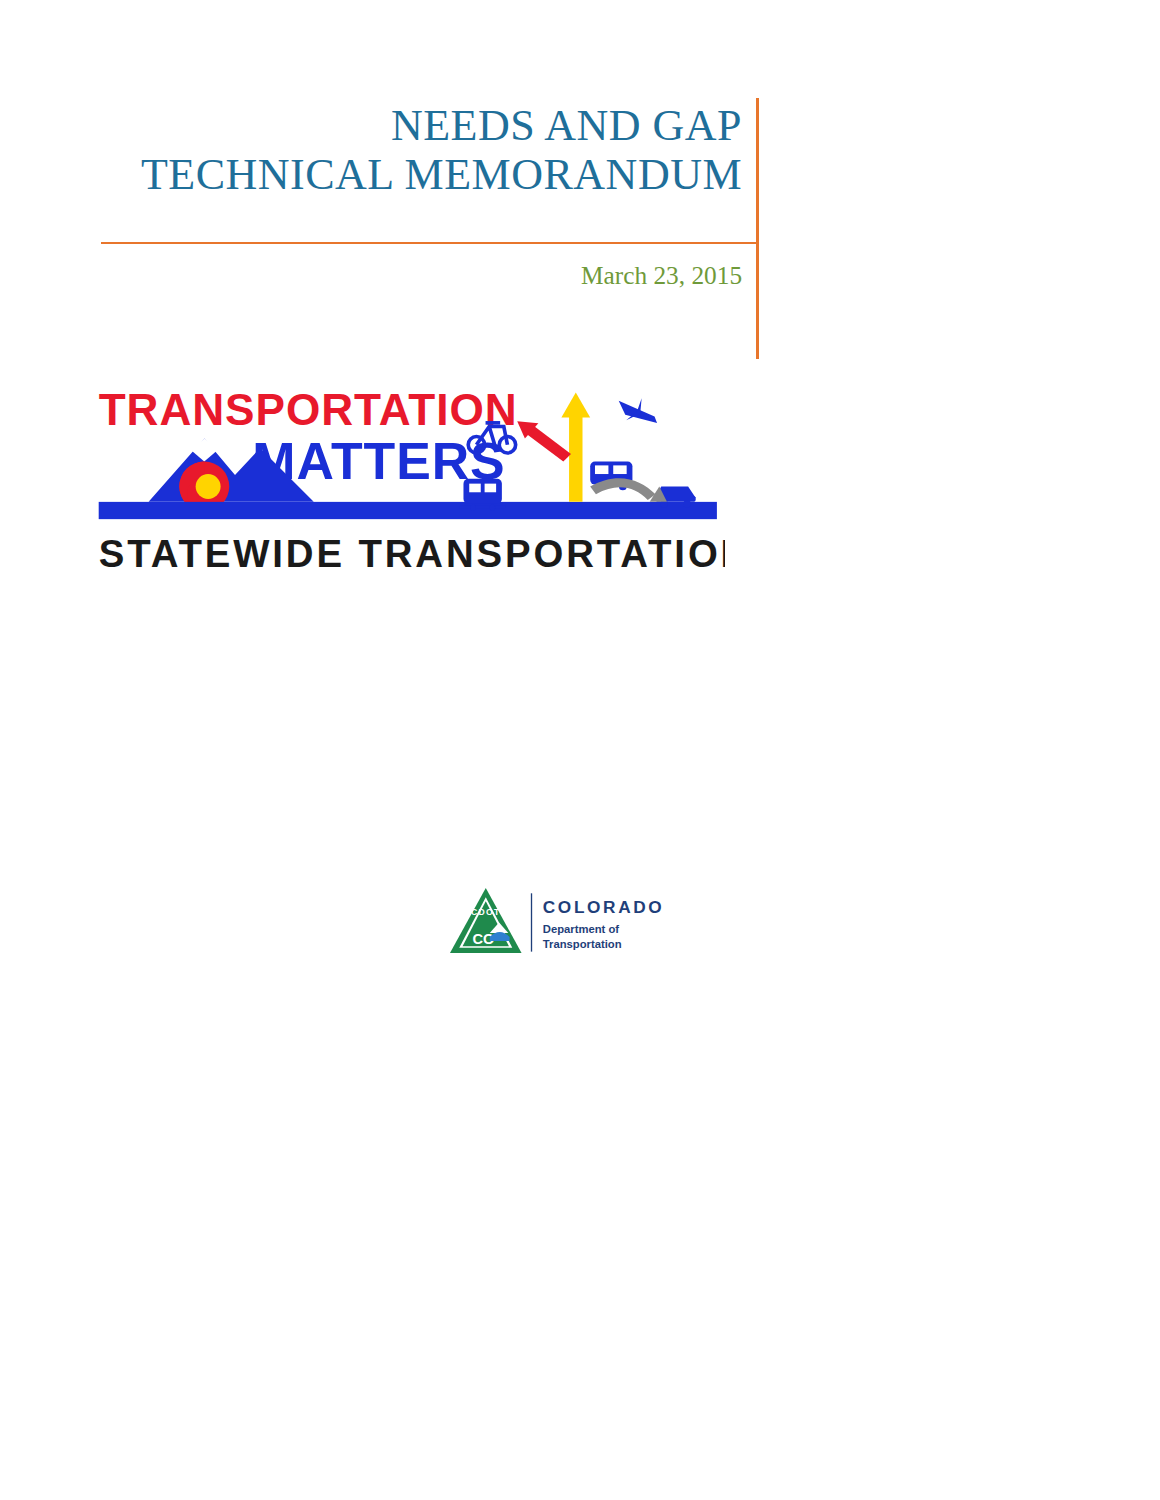NEEDS AND GAP
TECHNICAL MEMORANDUM
March 23, 2015
TRANSPORTATION MATTERS STATEWIDE TRANSPORTATION PLAN
CDOT CO COLORADO Department of Transportation